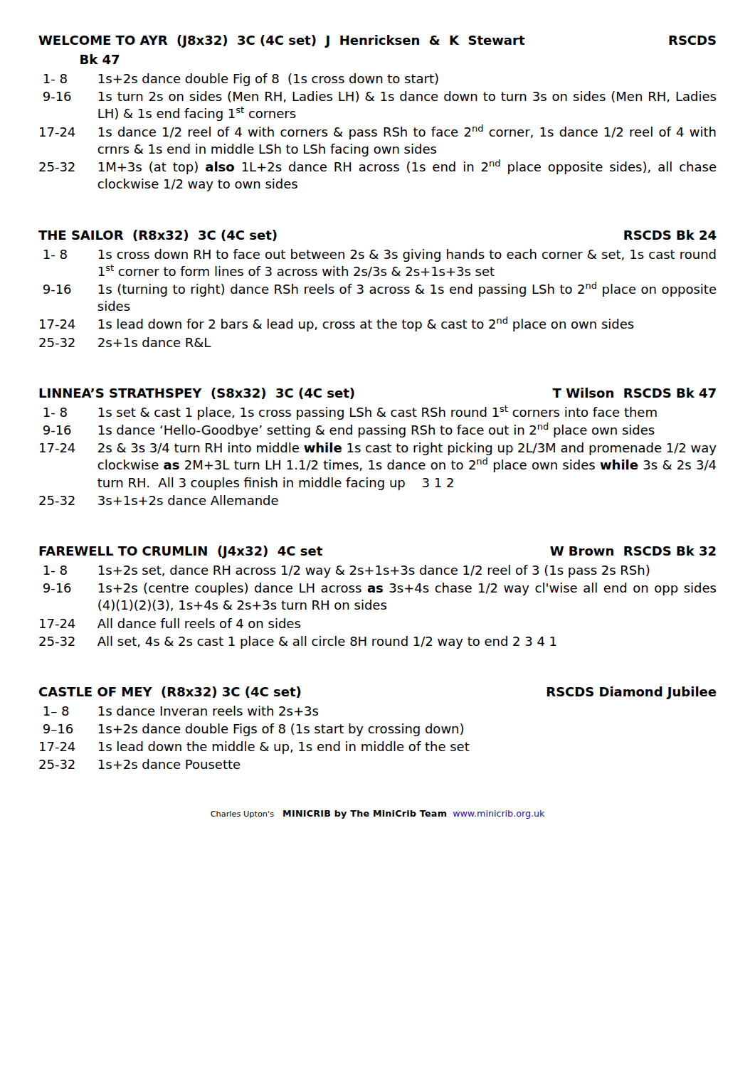WELCOME TO AYR (J8x32) 3C (4C set) J Henricksen & K Stewart RSCDS
Bk 47
1- 81s+2s dance double Fig of 8 (1s cross down to start)
9-161s turn 2s on sides (Men RH, Ladies LH) & 1s dance down to turn 3s on sides (Men RH, Ladies LH) & 1s end facing 1st corners
17-241s dance 1/2 reel of 4 with corners & pass RSh to face 2nd corner, 1s dance 1/2 reel of 4 with crnrs & 1s end in middle LSh to LSh facing own sides
25-321M+3s (at top) also 1L+2s dance RH across (1s end in 2nd place opposite sides), all chase clockwise 1/2 way to own sides
THE SAILOR (R8x32) 3C (4C set) RSCDS Bk 24
1- 81s cross down RH to face out between 2s & 3s giving hands to each corner & set, 1s cast round 1st corner to form lines of 3 across with 2s/3s & 2s+1s+3s set
9-161s (turning to right) dance RSh reels of 3 across & 1s end passing LSh to 2nd place on opposite sides
17-241s lead down for 2 bars & lead up, cross at the top & cast to 2nd place on own sides
25-322s+1s dance R&L
LINNEA’S STRATHSPEY (S8x32) 3C (4C set) T Wilson RSCDS Bk 47
1- 81s set & cast 1 place, 1s cross passing LSh & cast RSh round 1st corners into face them
9-161s dance ‘Hello-Goodbye’ setting & end passing RSh to face out in 2nd place own sides
17-242s & 3s 3/4 turn RH into middle while 1s cast to right picking up 2L/3M and promenade 1/2 way clockwise as 2M+3L turn LH 1.1/2 times, 1s dance on to 2nd place own sides while 3s & 2s 3/4 turn RH. All 3 couples finish in middle facing up 3 1 2
25-323s+1s+2s dance Allemande
FAREWELL TO CRUMLIN (J4x32) 4C set W Brown RSCDS Bk 32
1- 81s+2s set, dance RH across 1/2 way & 2s+1s+3s dance 1/2 reel of 3 (1s pass 2s RSh)
9-161s+2s (centre couples) dance LH across as 3s+4s chase 1/2 way cl'wise all end on opp sides (4)(1)(2)(3), 1s+4s & 2s+3s turn RH on sides
17-24 All dance full reels of 4 on sides
25-32 All set, 4s & 2s cast 1 place & all circle 8H round 1/2 way to end 2 3 4 1
CASTLE OF MEY (R8x32) 3C (4C set) RSCDS Diamond Jubilee
1– 81s dance Inveran reels with 2s+3s
9–161s+2s dance double Figs of 8 (1s start by crossing down)
17-241s lead down the middle & up, 1s end in middle of the set
25-321s+2s dance Pousette
Charles Upton's MINICRIB by The MiniCrib Team www.minicrib.org.uk